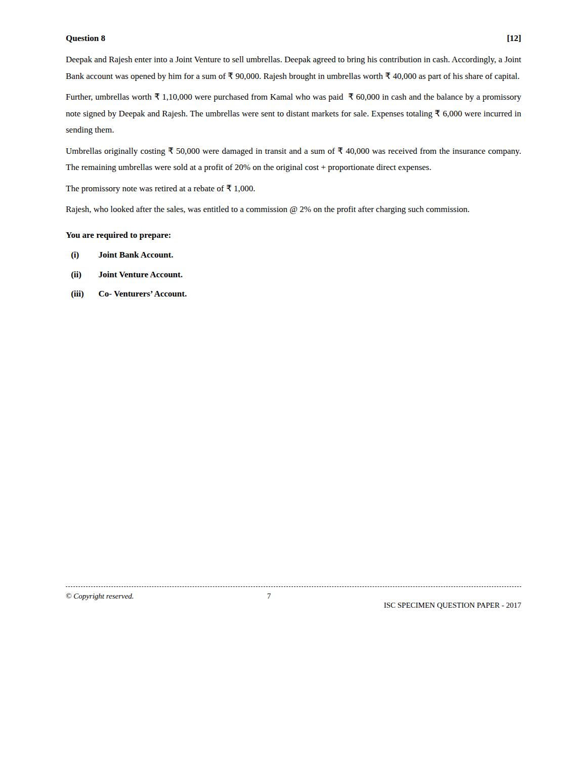[12]
Question 8
Deepak and Rajesh enter into a Joint Venture to sell umbrellas. Deepak agreed to bring his contribution in cash. Accordingly, a Joint Bank account was opened by him for a sum of ₹ 90,000. Rajesh brought in umbrellas worth ₹ 40,000 as part of his share of capital.
Further, umbrellas worth ₹ 1,10,000 were purchased from Kamal who was paid ₹ 60,000 in cash and the balance by a promissory note signed by Deepak and Rajesh. The umbrellas were sent to distant markets for sale. Expenses totaling ₹ 6,000 were incurred in sending them.
Umbrellas originally costing ₹ 50,000 were damaged in transit and a sum of ₹ 40,000 was received from the insurance company. The remaining umbrellas were sold at a profit of 20% on the original cost + proportionate direct expenses.
The promissory note was retired at a rebate of ₹ 1,000.
Rajesh, who looked after the sales, was entitled to a commission @ 2% on the profit after charging such commission.
You are required to prepare:
(i) Joint Bank Account.
(ii) Joint Venture Account.
(iii) Co- Venturers’ Account.
© Copyright reserved.
7
ISC SPECIMEN QUESTION PAPER - 2017